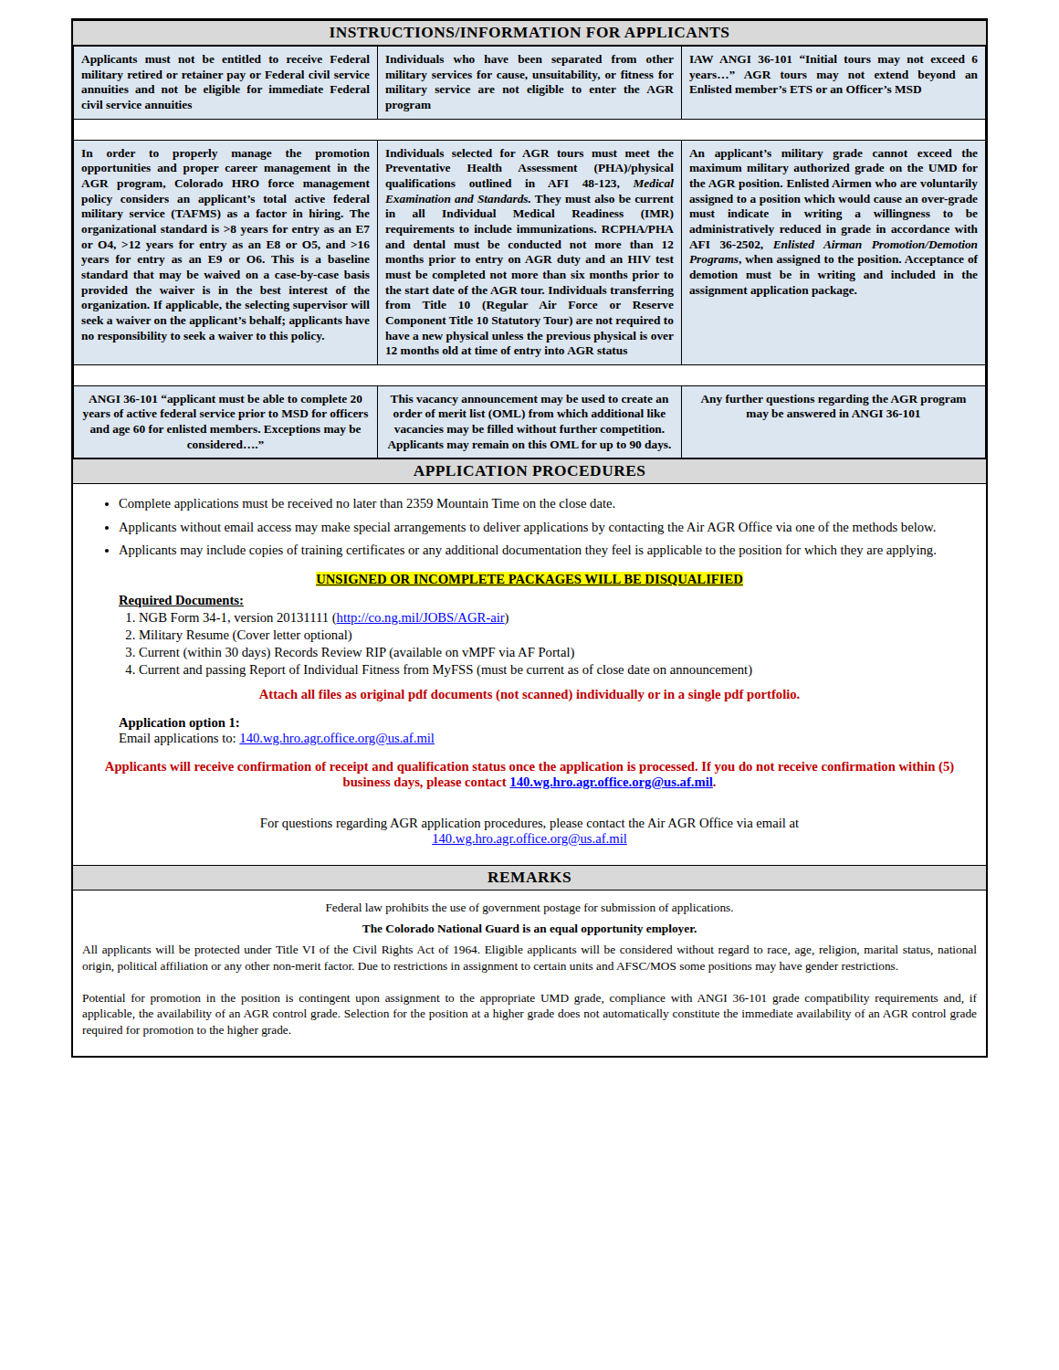INSTRUCTIONS/INFORMATION FOR APPLICANTS
| Applicants must not be entitled to receive Federal military retired or retainer pay or Federal civil service annuities and not be eligible for immediate Federal civil service annuities | Individuals who have been separated from other military services for cause, unsuitability, or fitness for military service are not eligible to enter the AGR program | IAW ANGI 36-101 “Initial tours may not exceed 6 years…” AGR tours may not extend beyond an Enlisted member’s ETS or an Officer’s MSD |
| In order to properly manage the promotion opportunities and proper career management in the AGR program, Colorado HRO force management policy considers an applicant’s total active federal military service (TAFMS) as a factor in hiring. The organizational standard is >8 years for entry as an E7 or O4, >12 years for entry as an E8 or O5, and >16 years for entry as an E9 or O6. This is a baseline standard that may be waived on a case-by-case basis provided the waiver is in the best interest of the organization. If applicable, the selecting supervisor will seek a waiver on the applicant’s behalf; applicants have no responsibility to seek a waiver to this policy. | Individuals selected for AGR tours must meet the Preventative Health Assessment (PHA)/physical qualifications outlined in AFI 48-123, Medical Examination and Standards. They must also be current in all Individual Medical Readiness (IMR) requirements to include immunizations. RCPHA/PHA and dental must be conducted not more than 12 months prior to entry on AGR duty and an HIV test must be completed not more than six months prior to the start date of the AGR tour. Individuals transferring from Title 10 (Regular Air Force or Reserve Component Title 10 Statutory Tour) are not required to have a new physical unless the previous physical is over 12 months old at time of entry into AGR status | An applicant’s military grade cannot exceed the maximum military authorized grade on the UMD for the AGR position. Enlisted Airmen who are voluntarily assigned to a position which would cause an over-grade must indicate in writing a willingness to be administratively reduced in grade in accordance with AFI 36-2502, Enlisted Airman Promotion/Demotion Programs , when assigned to the position. Acceptance of demotion must be in writing and included in the assignment application package. |
| ANGI 36-101 “applicant must be able to complete 20 years of active federal service prior to MSD for officers and age 60 for enlisted members. Exceptions may be considered….” | This vacancy announcement may be used to create an order of merit list (OML) from which additional like vacancies may be filled without further competition. Applicants may remain on this OML for up to 90 days. | Any further questions regarding the AGR program may be answered in ANGI 36-101 |
APPLICATION PROCEDURES
Complete applications must be received no later than 2359 Mountain Time on the close date.
Applicants without email access may make special arrangements to deliver applications by contacting the Air AGR Office via one of the methods below.
Applicants may include copies of training certificates or any additional documentation they feel is applicable to the position for which they are applying.
UNSIGNED OR INCOMPLETE PACKAGES WILL BE DISQUALIFIED
Required Documents:
NGB Form 34-1, version 20131111 (http://co.ng.mil/JOBS/AGR-air)
Military Resume (Cover letter optional)
Current (within 30 days) Records Review RIP (available on vMPF via AF Portal)
Current and passing Report of Individual Fitness from MyFSS (must be current as of close date on announcement)
Attach all files as original pdf documents (not scanned) individually or in a single pdf portfolio.
Application option 1:
Email applications to: 140.wg.hro.agr.office.org@us.af.mil
Applicants will receive confirmation of receipt and qualification status once the application is processed. If you do not receive confirmation within (5) business days, please contact 140.wg.hro.agr.office.org@us.af.mil.
For questions regarding AGR application procedures, please contact the Air AGR Office via email at
140.wg.hro.agr.office.org@us.af.mil
REMARKS
Federal law prohibits the use of government postage for submission of applications.
The Colorado National Guard is an equal opportunity employer.
All applicants will be protected under Title VI of the Civil Rights Act of 1964. Eligible applicants will be considered without regard to race, age, religion, marital status, national origin, political affiliation or any other non-merit factor. Due to restrictions in assignment to certain units and AFSC/MOS some positions may have gender restrictions.
Potential for promotion in the position is contingent upon assignment to the appropriate UMD grade, compliance with ANGI 36-101 grade compatibility requirements and, if applicable, the availability of an AGR control grade. Selection for the position at a higher grade does not automatically constitute the immediate availability of an AGR control grade required for promotion to the higher grade.